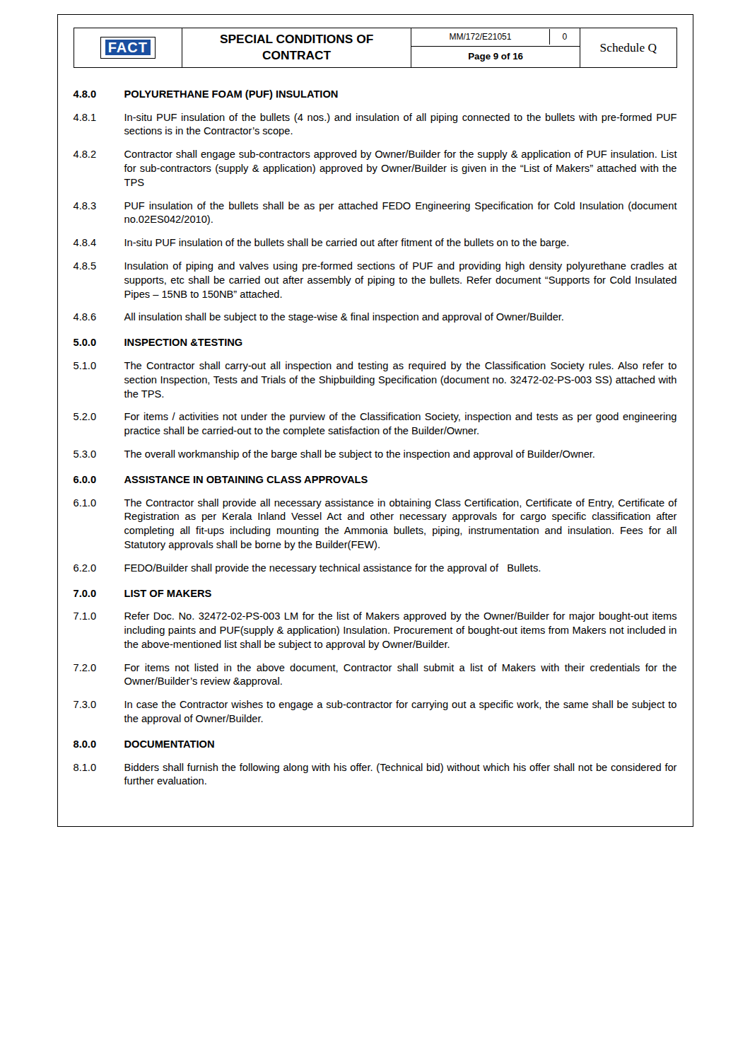| FACT | SPECIAL CONDITIONS OF CONTRACT | / MM/172/E21051 / 0 / | Schedule Q |
| Page 9 of 16 |
4.8.0
POLYURETHANE FOAM (PUF) INSULATION
4.8.1
In-situ PUF insulation of the bullets (4 nos.) and insulation of all piping connected to the bullets with pre-formed PUF sections is in the Contractor’s scope.
4.8.2
Contractor shall engage sub-contractors approved by Owner/Builder for the supply & application of PUF insulation. List for sub-contractors (supply & application) approved by Owner/Builder is given in the “List of Makers” attached with the TPS
4.8.3
PUF insulation of the bullets shall be as per attached FEDO Engineering Specification for Cold Insulation (document no.02ES042/2010).
4.8.4
In-situ PUF insulation of the bullets shall be carried out after fitment of the bullets on to the barge.
4.8.5
Insulation of piping and valves using pre-formed sections of PUF and providing high density polyurethane cradles at supports, etc shall be carried out after assembly of piping to the bullets. Refer document “Supports for Cold Insulated Pipes – 15NB to 150NB” attached.
4.8.6
All insulation shall be subject to the stage-wise & final inspection and approval of Owner/Builder.
5.0.0
INSPECTION &TESTING
5.1.0
The Contractor shall carry-out all inspection and testing as required by the Classification Society rules. Also refer to section Inspection, Tests and Trials of the Shipbuilding Specification (document no. 32472-02-PS-003 SS) attached with the TPS.
5.2.0
For items / activities not under the purview of the Classification Society, inspection and tests as per good engineering practice shall be carried-out to the complete satisfaction of the Builder/Owner.
5.3.0
The overall workmanship of the barge shall be subject to the inspection and approval of Builder/Owner.
6.0.0
ASSISTANCE IN OBTAINING CLASS APPROVALS
6.1.0
The Contractor shall provide all necessary assistance in obtaining Class Certification, Certificate of Entry, Certificate of Registration as per Kerala Inland Vessel Act and other necessary approvals for cargo specific classification after completing all fit-ups including mounting the Ammonia bullets, piping, instrumentation and insulation. Fees for all Statutory approvals shall be borne by the Builder(FEW).
6.2.0
FEDO/Builder shall provide the necessary technical assistance for the approval of Bullets.
7.0.0
LIST OF MAKERS
7.1.0
Refer Doc. No. 32472-02-PS-003 LM for the list of Makers approved by the Owner/Builder for major bought-out items including paints and PUF(supply & application) Insulation. Procurement of bought-out items from Makers not included in the above-mentioned list shall be subject to approval by Owner/Builder.
7.2.0
For items not listed in the above document, Contractor shall submit a list of Makers with their credentials for the Owner/Builder’s review &approval.
7.3.0
In case the Contractor wishes to engage a sub-contractor for carrying out a specific work, the same shall be subject to the approval of Owner/Builder.
8.0.0
DOCUMENTATION
8.1.0
Bidders shall furnish the following along with his offer. (Technical bid) without which his offer shall not be considered for further evaluation.